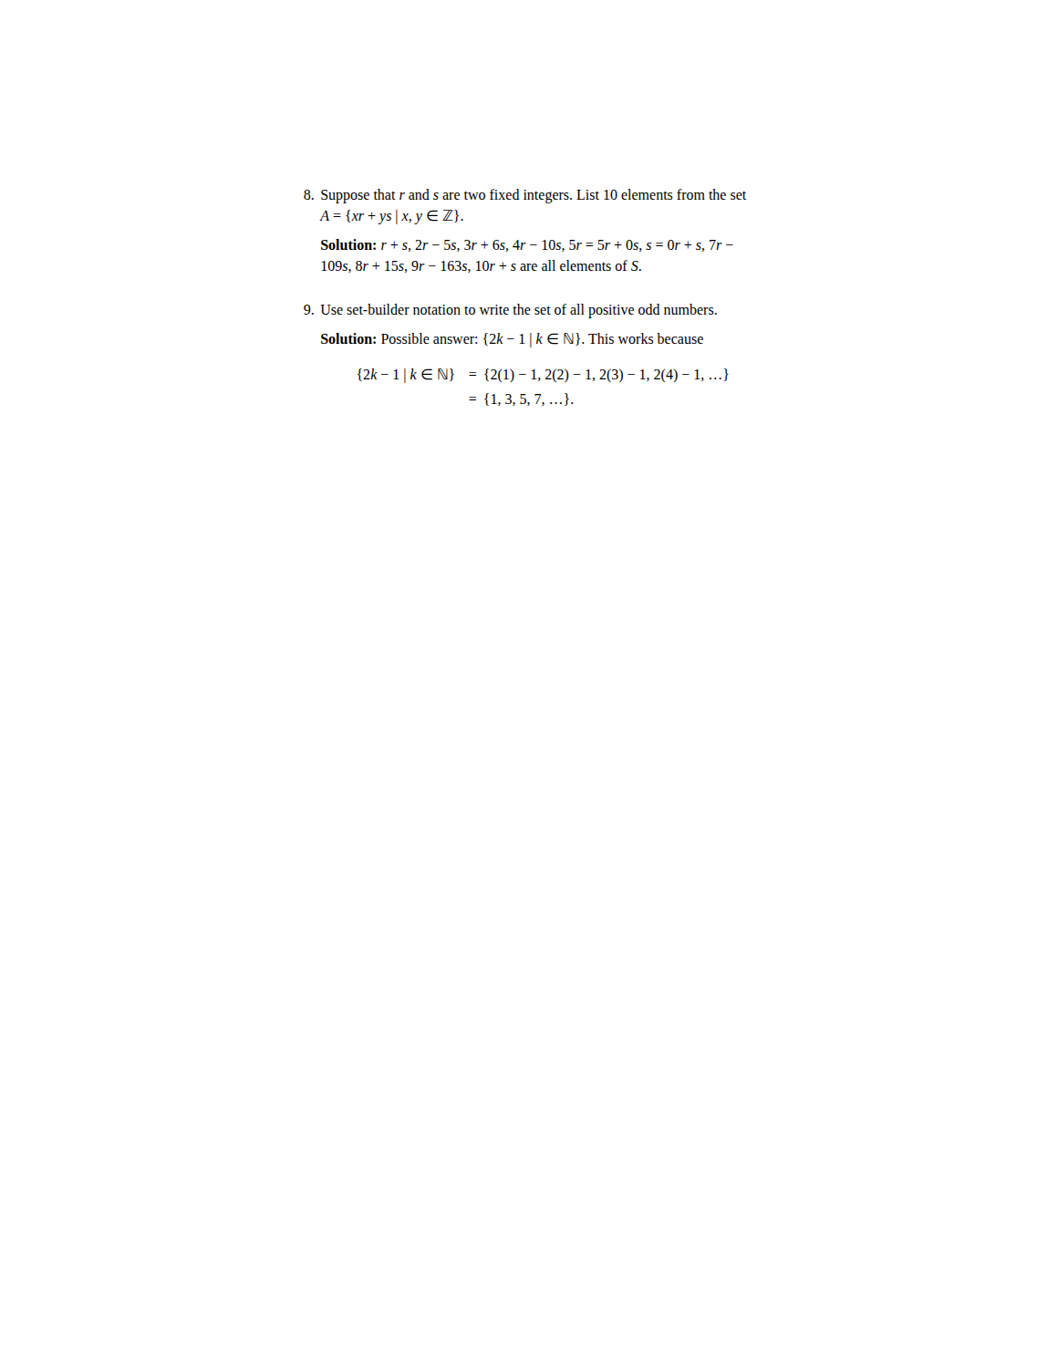8.
Suppose that r and s are two fixed integers. List 10 elements from the set A = {xr + ys | x, y ∈ ℤ}.
Solution: r + s, 2r − 5s, 3r + 6s, 4r − 10s, 5r = 5r + 0s, s = 0r + s, 7r − 109s, 8r + 15s, 9r − 163s, 10r + s are all elements of S.
9.
Use set-builder notation to write the set of all positive odd numbers.
Solution: Possible answer: {2k − 1 | k ∈ ℕ}. This works because
| {2 k − 1 / k ∈ ℕ} | = | {2(1) − 1, 2(2) − 1, 2(3) − 1, 2(4) − 1, …} |
| | = | {1, 3, 5, 7, …}. |